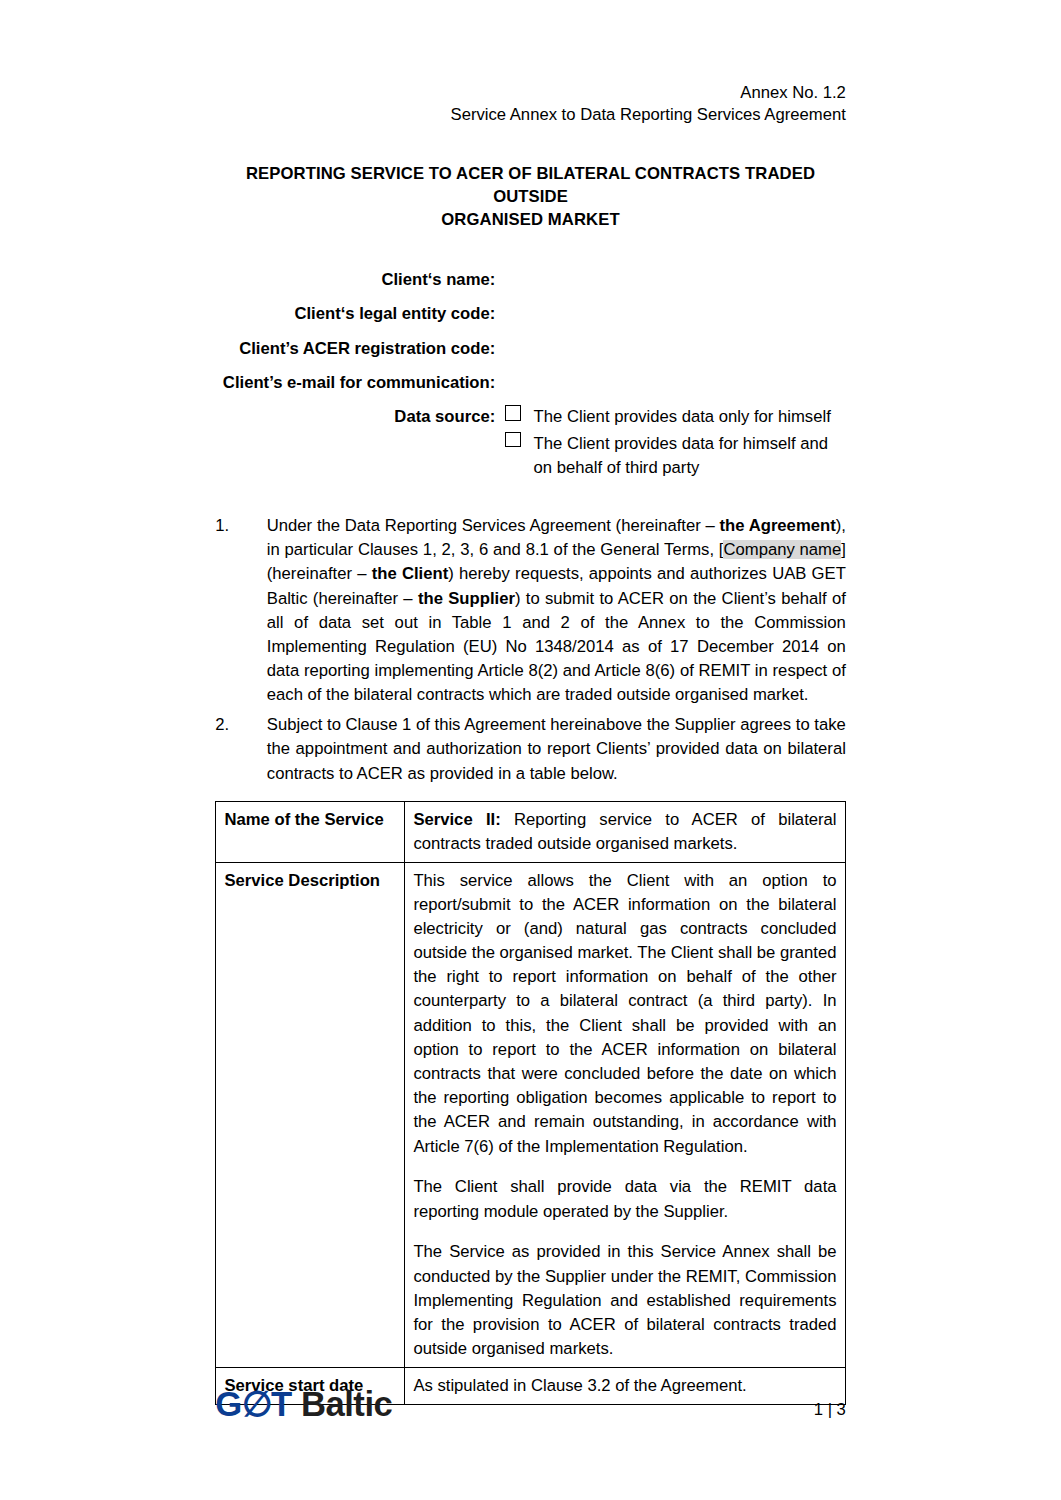Annex No. 1.2
Service Annex to Data Reporting Services Agreement
REPORTING SERVICE TO ACER OF BILATERAL CONTRACTS TRADED OUTSIDE
ORGANISED MARKET
| Client‘s name: | |
| Client‘s legal entity code: | |
| Client’s ACER registration code: | |
| Client’s e-mail for communication: | |
| Data source: | The Client provides data only for himself The Client provides data for himself and on behalf of third party |
Under the Data Reporting Services Agreement (hereinafter – the Agreement), in particular Clauses 1, 2, 3, 6 and 8.1 of the General Terms, [Company name] (hereinafter – the Client) hereby requests, appoints and authorizes UAB GET Baltic (hereinafter – the Supplier) to submit to ACER on the Client’s behalf of all of data set out in Table 1 and 2 of the Annex to the Commission Implementing Regulation (EU) No 1348/2014 as of 17 December 2014 on data reporting implementing Article 8(2) and Article 8(6) of REMIT in respect of each of the bilateral contracts which are traded outside organised market.
Subject to Clause 1 of this Agreement hereinabove the Supplier agrees to take the appointment and authorization to report Clients’ provided data on bilateral contracts to ACER as provided in a table below.
| Name of the Service | Service II: Reporting service to ACER of bilateral contracts traded outside organised markets. |
| Service Description | This service allows the Client with an option to report/submit to the ACER information on the bilateral electricity or (and) natural gas contracts concluded outside the organised market. The Client shall be granted the right to report information on behalf of the other counterparty to a bilateral contract (a third party). In addition to this, the Client shall be provided with an option to report to the ACER information on bilateral contracts that were concluded before the date on which the reporting obligation becomes applicable to report to the ACER and remain outstanding, in accordance with Article 7(6) of the Implementation Regulation. The Client shall provide data via the REMIT data reporting module operated by the Supplier. The Service as provided in this Service Annex shall be conducted by the Supplier under the REMIT, Commission Implementing Regulation and established requirements for the provision to ACER of bilateral contracts traded outside organised markets. |
| Service start date | As stipulated in Clause 3.2 of the Agreement. |
G∅T Baltic
1 | 3